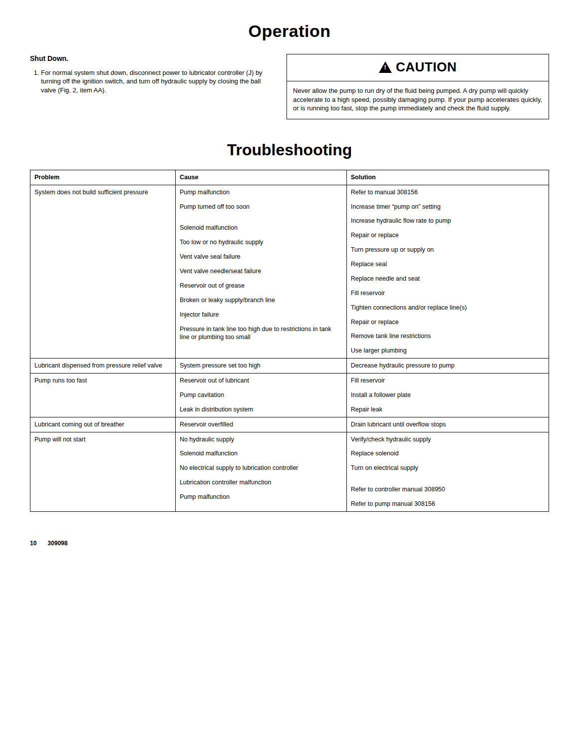Operation
Shut Down.
For normal system shut down, disconnect power to lubricator controller (J) by turning off the ignition switch, and turn off hydraulic supply by closing the ball valve (Fig. 2, item AA).
CAUTION
Never allow the pump to run dry of the fluid being pumped. A dry pump will quickly accelerate to a high speed, possibly damaging pump. If your pump accelerates quickly, or is running too fast, stop the pump immediately and check the fluid supply.
Troubleshooting
| Problem | Cause | Solution |
| --- | --- | --- |
| System does not build sufficient pressure | Pump malfunction Pump turned off too soon Solenoid malfunction Too low or no hydraulic supply Vent valve seal failure Vent valve needle/seat failure Reservoir out of grease Broken or leaky supply/branch line Injector failure Pressure in tank line too high due to restrictions in tank line or plumbing too small | Refer to manual 308156 Increase timer “pump on” setting Increase hydraulic flow rate to pump Repair or replace Turn pressure up or supply on Replace seal Replace needle and seat Fill reservoir Tighten connections and/or replace line(s) Repair or replace Remove tank line restrictions Use larger plumbing |
| Lubricant dispensed from pressure relief valve | System pressure set too high | Decrease hydraulic pressure to pump |
| Pump runs too fast | Reservoir out of lubricant Pump cavitation Leak in distribution system | Fill reservoir Install a follower plate Repair leak |
| Lubricant coming out of breather | Reservoir overfilled | Drain lubricant until overflow stops |
| Pump will not start | No hydraulic supply Solenoid malfunction No electrical supply to lubrication controller Lubrication controller malfunction Pump malfunction | Verify/check hydraulic supply Replace solenoid Turn on electrical supply Refer to controller manual 308950 Refer to pump manual 308156 |
10309098